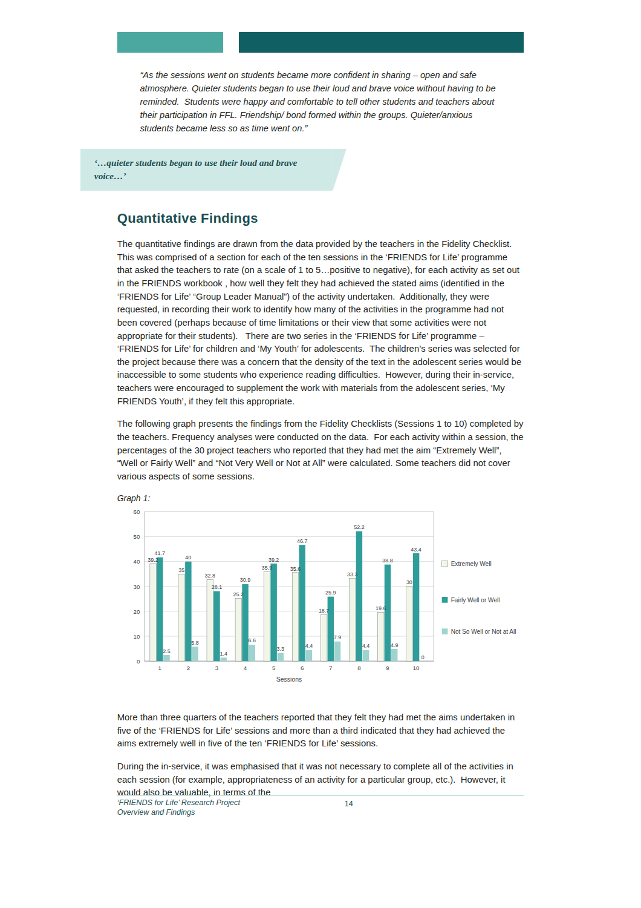“As the sessions went on students became more confident in sharing – open and safe atmosphere. Quieter students began to use their loud and brave voice without having to be reminded. Students were happy and comfortable to tell other students and teachers about their participation in FFL. Friendship/ bond formed within the groups. Quieter/anxious students became less so as time went on.”
‘…quieter students began to use their loud and brave voice…’
Quantitative Findings
The quantitative findings are drawn from the data provided by the teachers in the Fidelity Checklist. This was comprised of a section for each of the ten sessions in the ‘FRIENDS for Life’ programme that asked the teachers to rate (on a scale of 1 to 5…positive to negative), for each activity as set out in the FRIENDS workbook , how well they felt they had achieved the stated aims (identified in the ‘FRIENDS for Life’ “Group Leader Manual”) of the activity undertaken. Additionally, they were requested, in recording their work to identify how many of the activities in the programme had not been covered (perhaps because of time limitations or their view that some activities were not appropriate for their students). There are two series in the ‘FRIENDS for Life’ programme – ‘FRIENDS for Life’ for children and ‘My Youth’ for adolescents. The children’s series was selected for the project because there was a concern that the density of the text in the adolescent series would be inaccessible to some students who experience reading difficulties. However, during their in-service, teachers were encouraged to supplement the work with materials from the adolescent series, ‘My FRIENDS Youth’, if they felt this appropriate.
The following graph presents the findings from the Fidelity Checklists (Sessions 1 to 10) completed by the teachers. Frequency analyses were conducted on the data. For each activity within a session, the percentages of the 30 project teachers who reported that they had met the aim “Extremely Well”, “Well or Fairly Well” and “Not Very Well or Not at All” were calculated. Some teachers did not cover various aspects of some sessions.
Graph 1:
0 10 20 30 40 50 60 39.2 41.7 2.5 35 40 5.8 32.8 28.1 1.4 25.2 30.9 6.6 35.9 39.2 3.3 35.6 46.7 4.4 18.7 25.9 7.9 33.3 52.2 4.4 19.6 38.8 4.9 30 43.4 0 1 2 3 4 5 6 7 8 9 10 Sessions Extremely Well Fairly Well or Well Not So Well or Not at All
More than three quarters of the teachers reported that they felt they had met the aims undertaken in five of the ‘FRIENDS for Life’ sessions and more than a third indicated that they had achieved the aims extremely well in five of the ten ‘FRIENDS for Life’ sessions.
During the in-service, it was emphasised that it was not necessary to complete all of the activities in each session (for example, appropriateness of an activity for a particular group, etc.). However, it would also be valuable, in terms of the
‘FRIENDS for Life’ Research Project
Overview and Findings
14